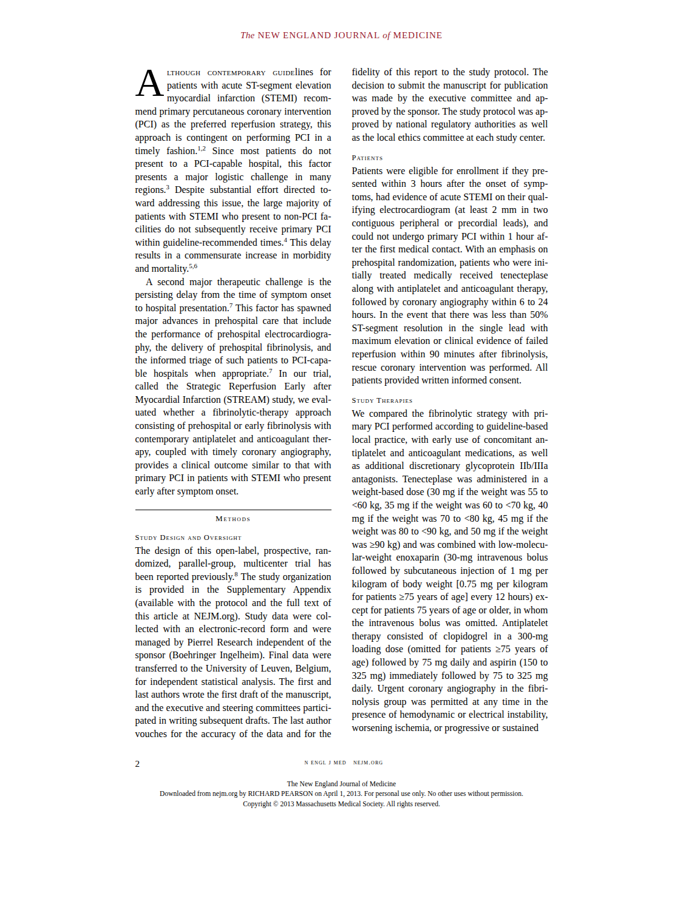The NEW ENGLAND JOURNAL of MEDICINE
Although contemporary guidelines for patients with acute ST-segment elevation myocardial infarction (STEMI) recommend primary percutaneous coronary intervention (PCI) as the preferred reperfusion strategy, this approach is contingent on performing PCI in a timely fashion.1,2 Since most patients do not present to a PCI-capable hospital, this factor presents a major logistic challenge in many regions.3 Despite substantial effort directed toward addressing this issue, the large majority of patients with STEMI who present to non-PCI facilities do not subsequently receive primary PCI within guideline-recommended times.4 This delay results in a commensurate increase in morbidity and mortality.5,6
A second major therapeutic challenge is the persisting delay from the time of symptom onset to hospital presentation.7 This factor has spawned major advances in prehospital care that include the performance of prehospital electrocardiography, the delivery of prehospital fibrinolysis, and the informed triage of such patients to PCI-capable hospitals when appropriate.7 In our trial, called the Strategic Reperfusion Early after Myocardial Infarction (STREAM) study, we evaluated whether a fibrinolytic-therapy approach consisting of prehospital or early fibrinolysis with contemporary antiplatelet and anticoagulant therapy, coupled with timely coronary angiography, provides a clinical outcome similar to that with primary PCI in patients with STEMI who present early after symptom onset.
Methods
Study Design and Oversight
The design of this open-label, prospective, randomized, parallel-group, multicenter trial has been reported previously.8 The study organization is provided in the Supplementary Appendix (available with the protocol and the full text of this article at NEJM.org). Study data were collected with an electronic-record form and were managed by Pierrel Research independent of the sponsor (Boehringer Ingelheim). Final data were transferred to the University of Leuven, Belgium, for independent statistical analysis. The first and last authors wrote the first draft of the manuscript, and the executive and steering committees participated in writing subsequent drafts. The last author vouches for the accuracy of the data and for the fidelity of this report to the study protocol. The decision to submit the manuscript for publication was made by the executive committee and approved by the sponsor. The study protocol was approved by national regulatory authorities as well as the local ethics committee at each study center.
Patients
Patients were eligible for enrollment if they presented within 3 hours after the onset of symptoms, had evidence of acute STEMI on their qualifying electrocardiogram (at least 2 mm in two contiguous peripheral or precordial leads), and could not undergo primary PCI within 1 hour after the first medical contact. With an emphasis on prehospital randomization, patients who were initially treated medically received tenecteplase along with antiplatelet and anticoagulant therapy, followed by coronary angiography within 6 to 24 hours. In the event that there was less than 50% ST-segment resolution in the single lead with maximum elevation or clinical evidence of failed reperfusion within 90 minutes after fibrinolysis, rescue coronary intervention was performed. All patients provided written informed consent.
Study Therapies
We compared the fibrinolytic strategy with primary PCI performed according to guideline-based local practice, with early use of concomitant antiplatelet and anticoagulant medications, as well as additional discretionary glycoprotein IIb/IIIa antagonists. Tenecteplase was administered in a weight-based dose (30 mg if the weight was 55 to <60 kg, 35 mg if the weight was 60 to <70 kg, 40 mg if the weight was 70 to <80 kg, 45 mg if the weight was 80 to <90 kg, and 50 mg if the weight was ≥90 kg) and was combined with low-molecular-weight enoxaparin (30-mg intravenous bolus followed by subcutaneous injection of 1 mg per kilogram of body weight [0.75 mg per kilogram for patients ≥75 years of age] every 12 hours) except for patients 75 years of age or older, in whom the intravenous bolus was omitted. Antiplatelet therapy consisted of clopidogrel in a 300-mg loading dose (omitted for patients ≥75 years of age) followed by 75 mg daily and aspirin (150 to 325 mg) immediately followed by 75 to 325 mg daily. Urgent coronary angiography in the fibrinolysis group was permitted at any time in the presence of hemodynamic or electrical instability, worsening ischemia, or progressive or sustained
2 n engl j med nejm.org
The New England Journal of Medicine Downloaded from nejm.org by RICHARD PEARSON on April 1, 2013. For personal use only. No other uses without permission. Copyright © 2013 Massachusetts Medical Society. All rights reserved.